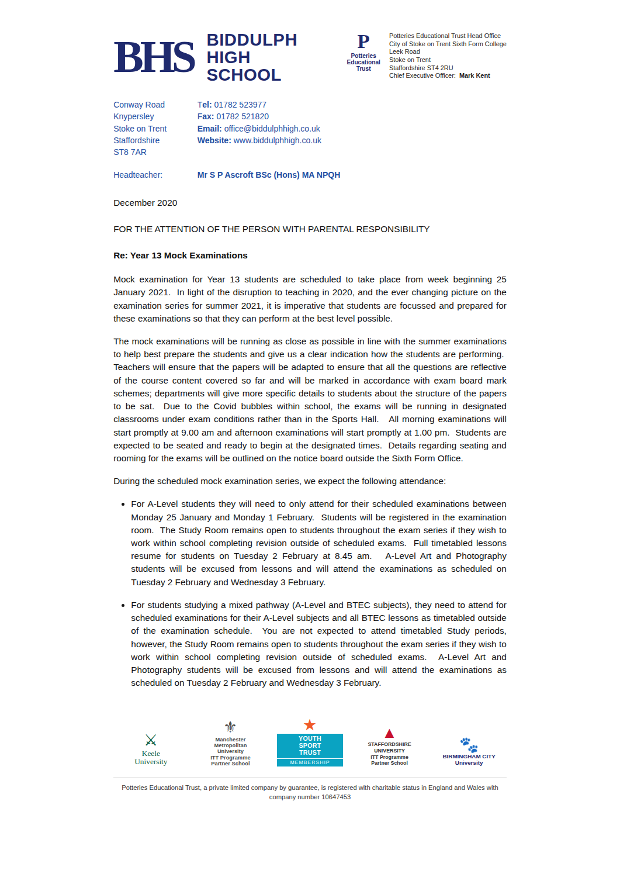BHS
BIDDULPH HIGH SCHOOL
P
Potteries
Educational
Trust
Potteries Educational Trust Head Office
City of Stoke on Trent Sixth Form College
Leek Road
Stoke on Trent
Staffordshire ST4 2RU
Chief Executive Officer: Mark Kent
Conway Road
Tel: 01782 523977
Knypersley
Fax: 01782 521820
Stoke on Trent
Email: office@biddulphhigh.co.uk
Staffordshire
Website: www.biddulphhigh.co.uk
ST8 7AR
Headteacher:
Mr S P Ascroft BSc (Hons) MA NPQH
December 2020
FOR THE ATTENTION OF THE PERSON WITH PARENTAL RESPONSIBILITY
Re: Year 13 Mock Examinations
Mock examination for Year 13 students are scheduled to take place from week beginning 25 January 2021. In light of the disruption to teaching in 2020, and the ever changing picture on the examination series for summer 2021, it is imperative that students are focussed and prepared for these examinations so that they can perform at the best level possible.
The mock examinations will be running as close as possible in line with the summer examinations to help best prepare the students and give us a clear indication how the students are performing. Teachers will ensure that the papers will be adapted to ensure that all the questions are reflective of the course content covered so far and will be marked in accordance with exam board mark schemes; departments will give more specific details to students about the structure of the papers to be sat. Due to the Covid bubbles within school, the exams will be running in designated classrooms under exam conditions rather than in the Sports Hall. All morning examinations will start promptly at 9.00 am and afternoon examinations will start promptly at 1.00 pm. Students are expected to be seated and ready to begin at the designated times. Details regarding seating and rooming for the exams will be outlined on the notice board outside the Sixth Form Office.
During the scheduled mock examination series, we expect the following attendance:
For A-Level students they will need to only attend for their scheduled examinations between Monday 25 January and Monday 1 February. Students will be registered in the examination room. The Study Room remains open to students throughout the exam series if they wish to work within school completing revision outside of scheduled exams. Full timetabled lessons resume for students on Tuesday 2 February at 8.45 am. A-Level Art and Photography students will be excused from lessons and will attend the examinations as scheduled on Tuesday 2 February and Wednesday 3 February.
For students studying a mixed pathway (A-Level and BTEC subjects), they need to attend for scheduled examinations for their A-Level subjects and all BTEC lessons as timetabled outside of the examination schedule. You are not expected to attend timetabled Study periods, however, the Study Room remains open to students throughout the exam series if they wish to work within school completing revision outside of scheduled exams. A-Level Art and Photography students will be excused from lessons and will attend the examinations as scheduled on Tuesday 2 February and Wednesday 3 February.
⚔ Keele
University
⚜ Manchester
Metropolitan
University
ITT Programme
Partner School
★ YOUTH
SPORT
TRUST MEMBERSHIP
▲ STAFFORDSHIRE
UNIVERSITY
ITT Programme
Partner School
🐾 BIRMINGHAM CITY
University
Potteries Educational Trust, a private limited company by guarantee, is registered with charitable status in England and Wales with company number 10647453